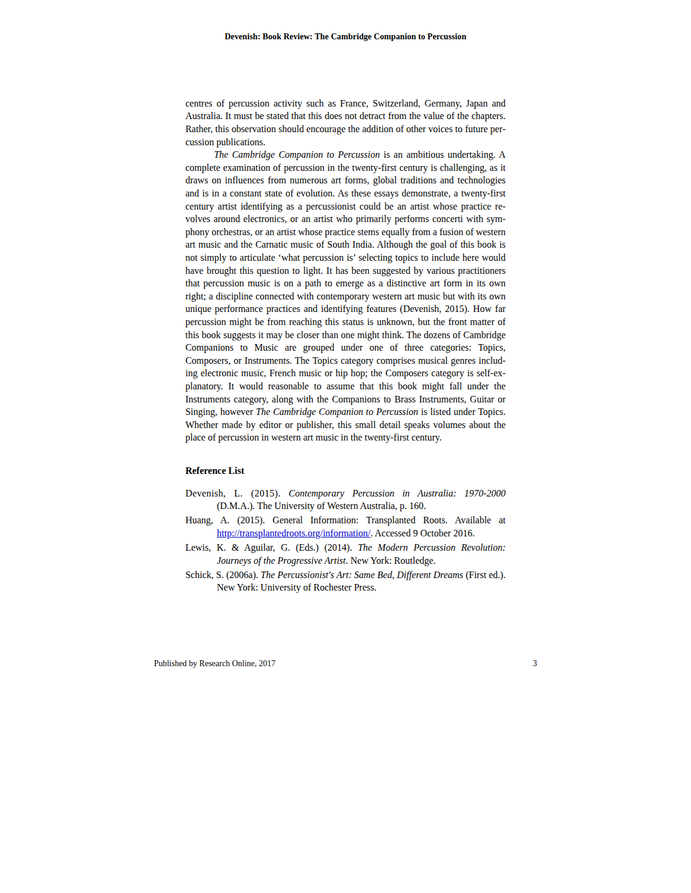Devenish: Book Review: The Cambridge Companion to Percussion
centres of percussion activity such as France, Switzerland, Germany, Japan and Australia. It must be stated that this does not detract from the value of the chapters. Rather, this observation should encourage the addition of other voices to future percussion publications.
The Cambridge Companion to Percussion is an ambitious undertaking. A complete examination of percussion in the twenty-first century is challenging, as it draws on influences from numerous art forms, global traditions and technologies and is in a constant state of evolution. As these essays demonstrate, a twenty-first century artist identifying as a percussionist could be an artist whose practice revolves around electronics, or an artist who primarily performs concerti with symphony orchestras, or an artist whose practice stems equally from a fusion of western art music and the Carnatic music of South India. Although the goal of this book is not simply to articulate ‘what percussion is’ selecting topics to include here would have brought this question to light. It has been suggested by various practitioners that percussion music is on a path to emerge as a distinctive art form in its own right; a discipline connected with contemporary western art music but with its own unique performance practices and identifying features (Devenish, 2015). How far percussion might be from reaching this status is unknown, but the front matter of this book suggests it may be closer than one might think. The dozens of Cambridge Companions to Music are grouped under one of three categories: Topics, Composers, or Instruments. The Topics category comprises musical genres including electronic music, French music or hip hop; the Composers category is self-explanatory. It would reasonable to assume that this book might fall under the Instruments category, along with the Companions to Brass Instruments, Guitar or Singing, however The Cambridge Companion to Percussion is listed under Topics. Whether made by editor or publisher, this small detail speaks volumes about the place of percussion in western art music in the twenty-first century.
Reference List
Devenish, L. (2015). Contemporary Percussion in Australia: 1970-2000 (D.M.A.). The University of Western Australia, p. 160.
Huang, A. (2015). General Information: Transplanted Roots. Available at http://transplantedroots.org/information/. Accessed 9 October 2016.
Lewis, K. & Aguilar, G. (Eds.) (2014). The Modern Percussion Revolution: Journeys of the Progressive Artist. New York: Routledge.
Schick, S. (2006a). The Percussionist's Art: Same Bed, Different Dreams (First ed.). New York: University of Rochester Press.
Published by Research Online, 2017
3